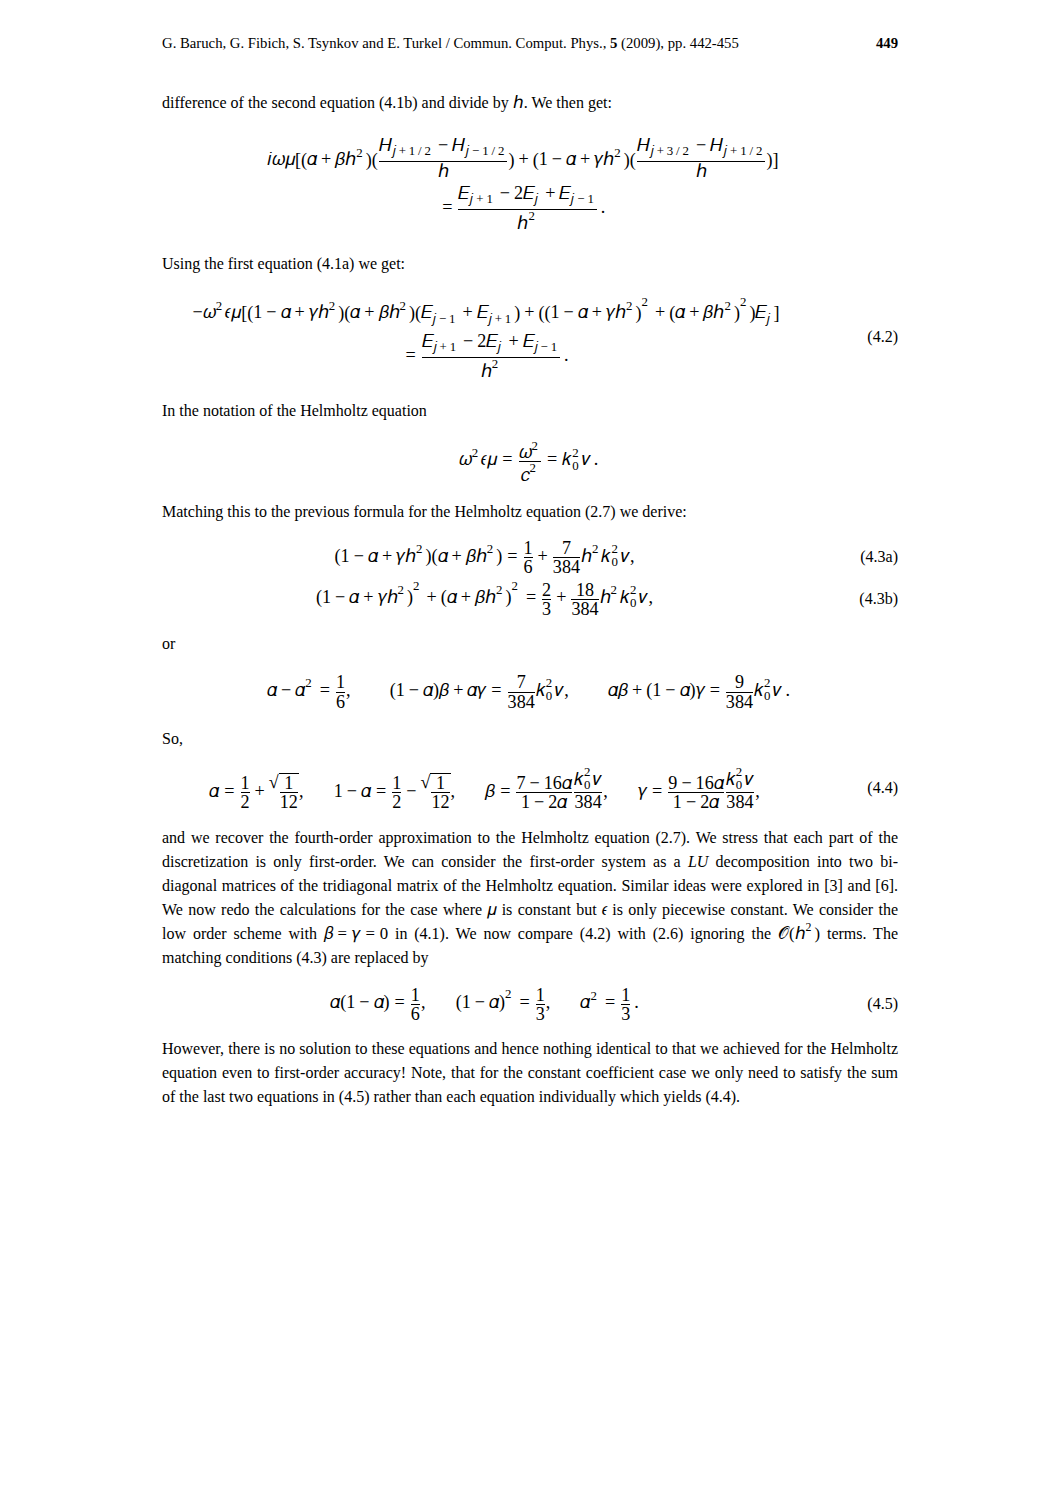G. Baruch, G. Fibich, S. Tsynkov and E. Turkel / Commun. Comput. Phys., 5 (2009), pp. 442-455 449
difference of the second equation (4.1b) and divide by h. We then get:
iωμ [ (α+βh2) ( Hj+1/2−Hj−1/2 h ) + (1−α+γh2) ( Hj+3/2−Hj+1/2 h ) ] = Ej+1−2Ej+Ej−1 h2 .
Using the first equation (4.1a) we get:
−ω2ϵμ [ (1−α+γh2) (α+βh2) (Ej−1+Ej+1) + ( (1−α+γh2)2 + (α+βh2)2 ) Ej ] = Ej+1−2Ej+Ej−1 h2 .
(4.2)
In the notation of the Helmholtz equation
ω2ϵμ = ω2c2 = k02ν .
Matching this to the previous formula for the Helmholtz equation (2.7) we derive:
(1−α+γh2) (α+βh2) = 16 + 7384 h2k02ν ,
(4.3a)
(1−α+γh2)2 + (α+βh2)2 = 23 + 18384 h2k02ν ,
(4.3b)
or
α−α2 = 16 , (1−α)β + αγ = 7384 k02ν , αβ + (1−α)γ = 9384 k02ν .
So,
α= 12 + 112 , 1−α= 12 − 112 , β= 7−16α1−2α k02ν384 , γ= 9−16α1−2α k02ν384 ,
(4.4)
and we recover the fourth-order approximation to the Helmholtz equation (2.7). We stress that each part of the discretization is only first-order. We can consider the first-order system as a LU decomposition into two bi-diagonal matrices of the tridiagonal matrix of the Helmholtz equation. Similar ideas were explored in [3] and [6]. We now redo the calculations for the case where μ is constant but ϵ is only piecewise constant. We consider the low order scheme with β=γ=0 in (4.1). We now compare (4.2) with (2.6) ignoring the 𝒪(h2) terms. The matching conditions (4.3) are replaced by
α(1−α) = 16 , (1−α)2 = 13 , α2 = 13 .
(4.5)
However, there is no solution to these equations and hence nothing identical to that we achieved for the Helmholtz equation even to first-order accuracy! Note, that for the constant coefficient case we only need to satisfy the sum of the last two equations in (4.5) rather than each equation individually which yields (4.4).